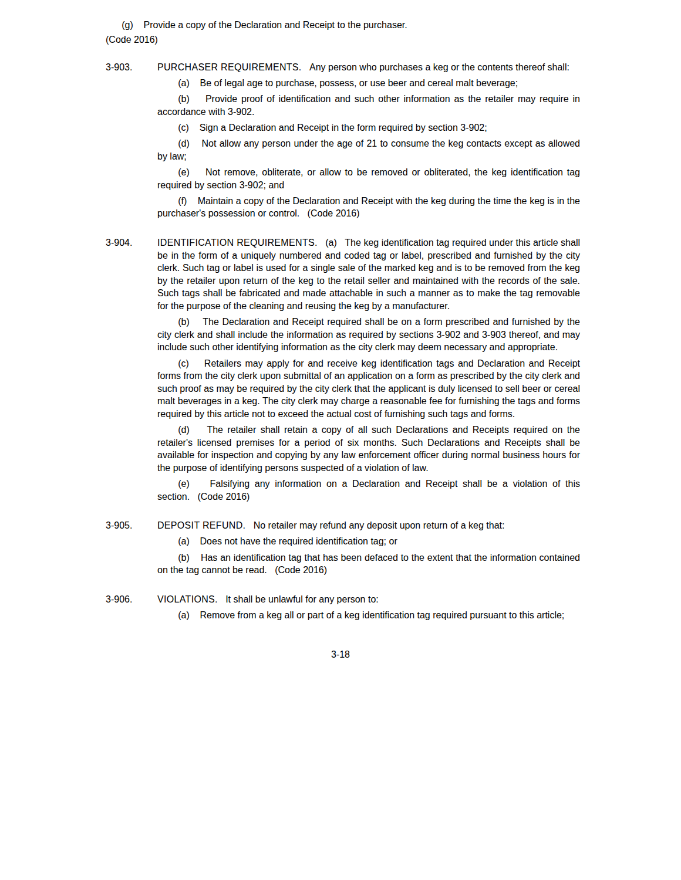(g) Provide a copy of the Declaration and Receipt to the purchaser.
(Code 2016)
3-903.
PURCHASER REQUIREMENTS. Any person who purchases a keg or the contents thereof shall:
(a) Be of legal age to purchase, possess, or use beer and cereal malt beverage;
(b) Provide proof of identification and such other information as the retailer may require in accordance with 3-902.
(c) Sign a Declaration and Receipt in the form required by section 3-902;
(d) Not allow any person under the age of 21 to consume the keg contacts except as allowed by law;
(e) Not remove, obliterate, or allow to be removed or obliterated, the keg identification tag required by section 3-902; and
(f) Maintain a copy of the Declaration and Receipt with the keg during the time the keg is in the purchaser's possession or control. (Code 2016)
3-904.
IDENTIFICATION REQUIREMENTS. (a) The keg identification tag required under this article shall be in the form of a uniquely numbered and coded tag or label, prescribed and furnished by the city clerk. Such tag or label is used for a single sale of the marked keg and is to be removed from the keg by the retailer upon return of the keg to the retail seller and maintained with the records of the sale. Such tags shall be fabricated and made attachable in such a manner as to make the tag removable for the purpose of the cleaning and reusing the keg by a manufacturer.
(b) The Declaration and Receipt required shall be on a form prescribed and furnished by the city clerk and shall include the information as required by sections 3-902 and 3-903 thereof, and may include such other identifying information as the city clerk may deem necessary and appropriate.
(c) Retailers may apply for and receive keg identification tags and Declaration and Receipt forms from the city clerk upon submittal of an application on a form as prescribed by the city clerk and such proof as may be required by the city clerk that the applicant is duly licensed to sell beer or cereal malt beverages in a keg. The city clerk may charge a reasonable fee for furnishing the tags and forms required by this article not to exceed the actual cost of furnishing such tags and forms.
(d) The retailer shall retain a copy of all such Declarations and Receipts required on the retailer's licensed premises for a period of six months. Such Declarations and Receipts shall be available for inspection and copying by any law enforcement officer during normal business hours for the purpose of identifying persons suspected of a violation of law.
(e) Falsifying any information on a Declaration and Receipt shall be a violation of this section. (Code 2016)
3-905.
DEPOSIT REFUND. No retailer may refund any deposit upon return of a keg that:
(a) Does not have the required identification tag; or
(b) Has an identification tag that has been defaced to the extent that the information contained on the tag cannot be read. (Code 2016)
3-906.
VIOLATIONS. It shall be unlawful for any person to:
(a) Remove from a keg all or part of a keg identification tag required pursuant to this article;
3-18